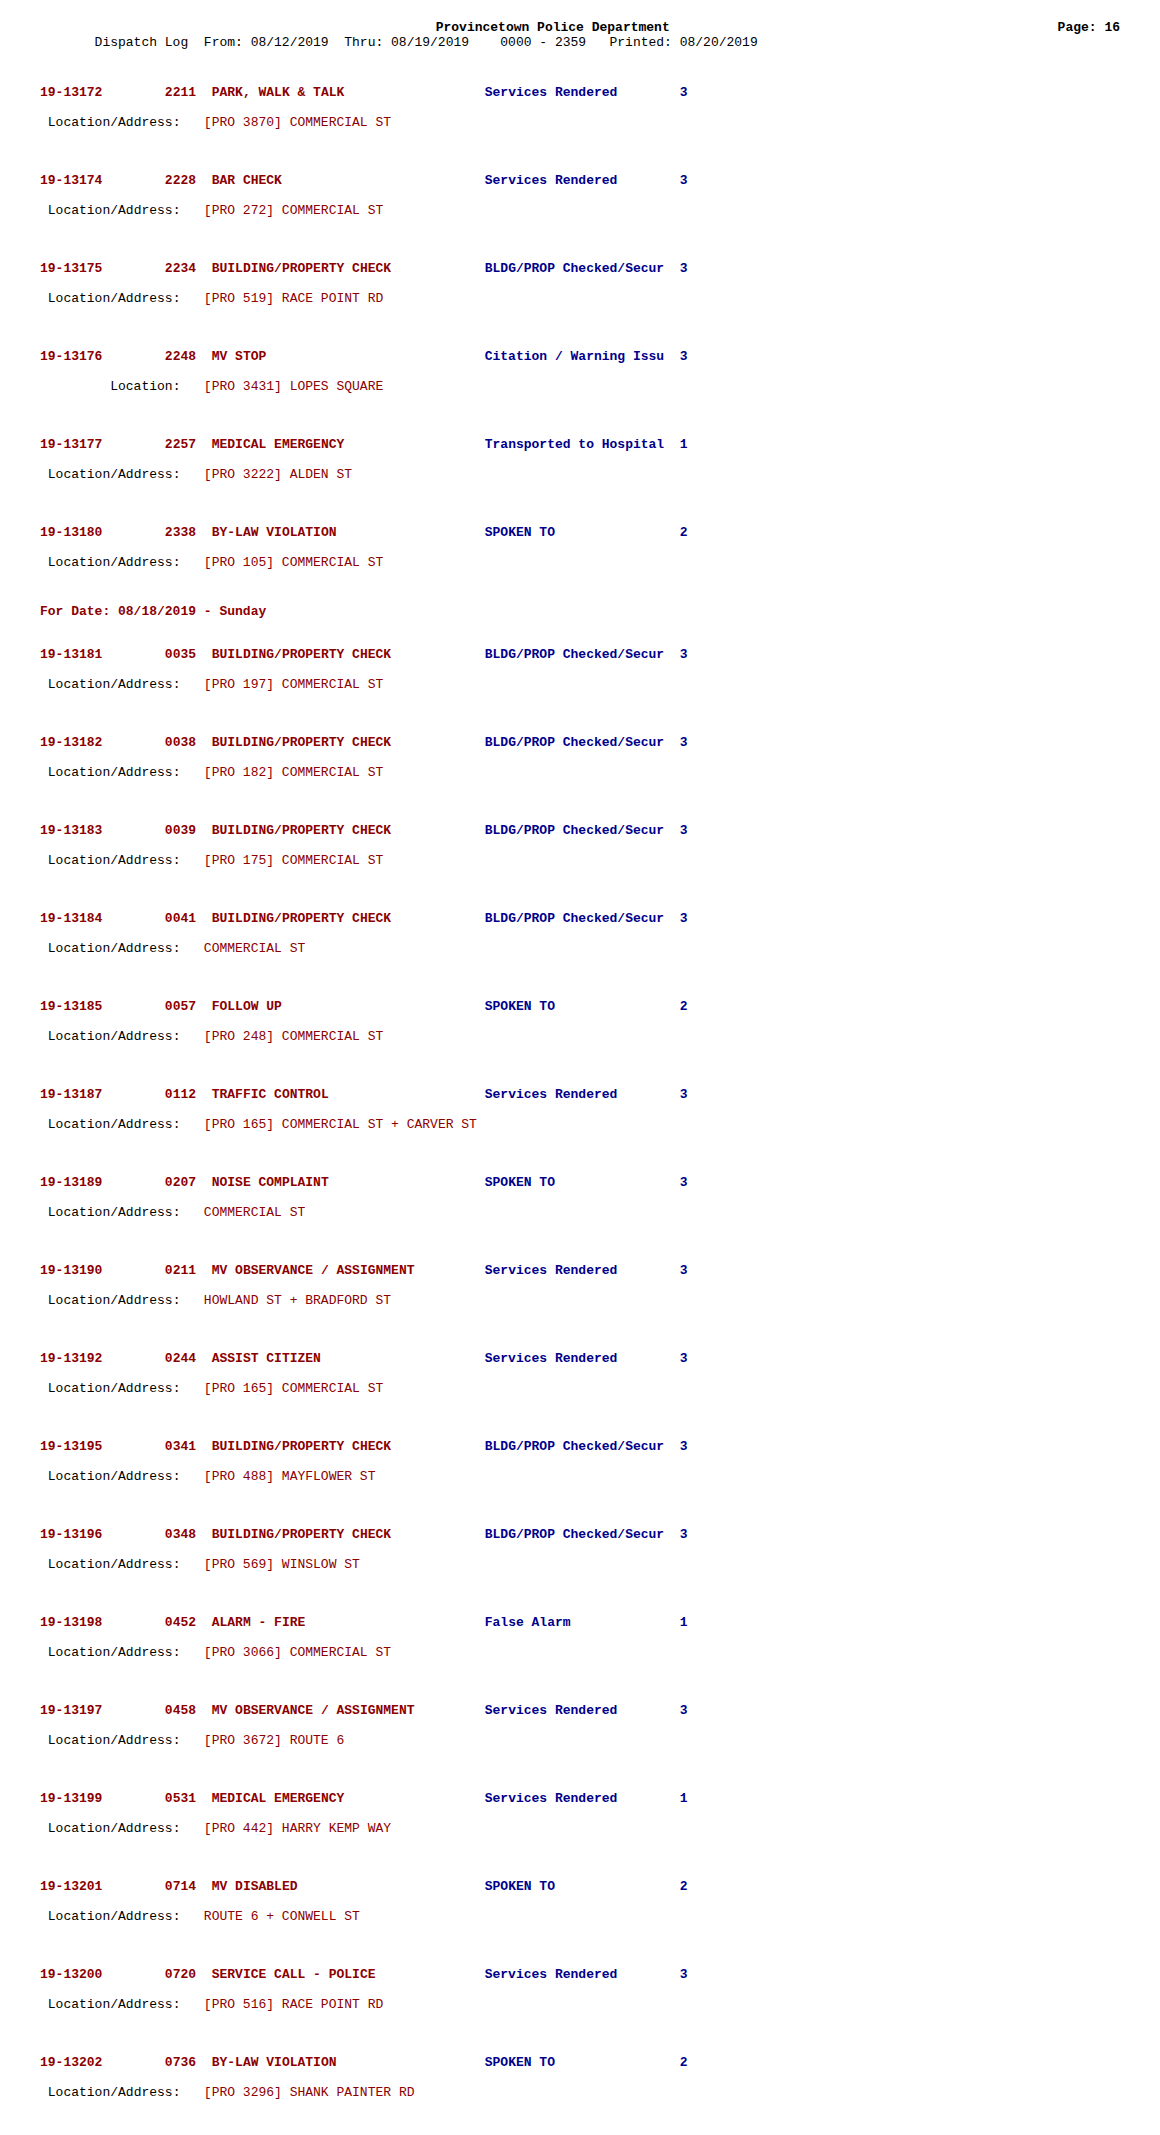Provincetown Police Department Page: 16
Dispatch Log From: 08/12/2019 Thru: 08/19/2019 0000 - 2359 Printed: 08/20/2019
19-13172 2211 PARK, WALK & TALK Services Rendered 3 Location/Address: [PRO 3870] COMMERCIAL ST
19-13174 2228 BAR CHECK Services Rendered 3 Location/Address: [PRO 272] COMMERCIAL ST
19-13175 2234 BUILDING/PROPERTY CHECK BLDG/PROP Checked/Secur 3 Location/Address: [PRO 519] RACE POINT RD
19-13176 2248 MV STOP Citation / Warning Issu 3 Location: [PRO 3431] LOPES SQUARE
19-13177 2257 MEDICAL EMERGENCY Transported to Hospital 1 Location/Address: [PRO 3222] ALDEN ST
19-13180 2338 BY-LAW VIOLATION SPOKEN TO 2 Location/Address: [PRO 105] COMMERCIAL ST
For Date: 08/18/2019 - Sunday
19-13181 0035 BUILDING/PROPERTY CHECK BLDG/PROP Checked/Secur 3 Location/Address: [PRO 197] COMMERCIAL ST
19-13182 0038 BUILDING/PROPERTY CHECK BLDG/PROP Checked/Secur 3 Location/Address: [PRO 182] COMMERCIAL ST
19-13183 0039 BUILDING/PROPERTY CHECK BLDG/PROP Checked/Secur 3 Location/Address: [PRO 175] COMMERCIAL ST
19-13184 0041 BUILDING/PROPERTY CHECK BLDG/PROP Checked/Secur 3 Location/Address: COMMERCIAL ST
19-13185 0057 FOLLOW UP SPOKEN TO 2 Location/Address: [PRO 248] COMMERCIAL ST
19-13187 0112 TRAFFIC CONTROL Services Rendered 3 Location/Address: [PRO 165] COMMERCIAL ST + CARVER ST
19-13189 0207 NOISE COMPLAINT SPOKEN TO 3 Location/Address: COMMERCIAL ST
19-13190 0211 MV OBSERVANCE / ASSIGNMENT Services Rendered 3 Location/Address: HOWLAND ST + BRADFORD ST
19-13192 0244 ASSIST CITIZEN Services Rendered 3 Location/Address: [PRO 165] COMMERCIAL ST
19-13195 0341 BUILDING/PROPERTY CHECK BLDG/PROP Checked/Secur 3 Location/Address: [PRO 488] MAYFLOWER ST
19-13196 0348 BUILDING/PROPERTY CHECK BLDG/PROP Checked/Secur 3 Location/Address: [PRO 569] WINSLOW ST
19-13198 0452 ALARM - FIRE False Alarm 1 Location/Address: [PRO 3066] COMMERCIAL ST
19-13197 0458 MV OBSERVANCE / ASSIGNMENT Services Rendered 3 Location/Address: [PRO 3672] ROUTE 6
19-13199 0531 MEDICAL EMERGENCY Services Rendered 1 Location/Address: [PRO 442] HARRY KEMP WAY
19-13201 0714 MV DISABLED SPOKEN TO 2 Location/Address: ROUTE 6 + CONWELL ST
19-13200 0720 SERVICE CALL - POLICE Services Rendered 3 Location/Address: [PRO 516] RACE POINT RD
19-13202 0736 BY-LAW VIOLATION SPOKEN TO 2 Location/Address: [PRO 3296] SHANK PAINTER RD